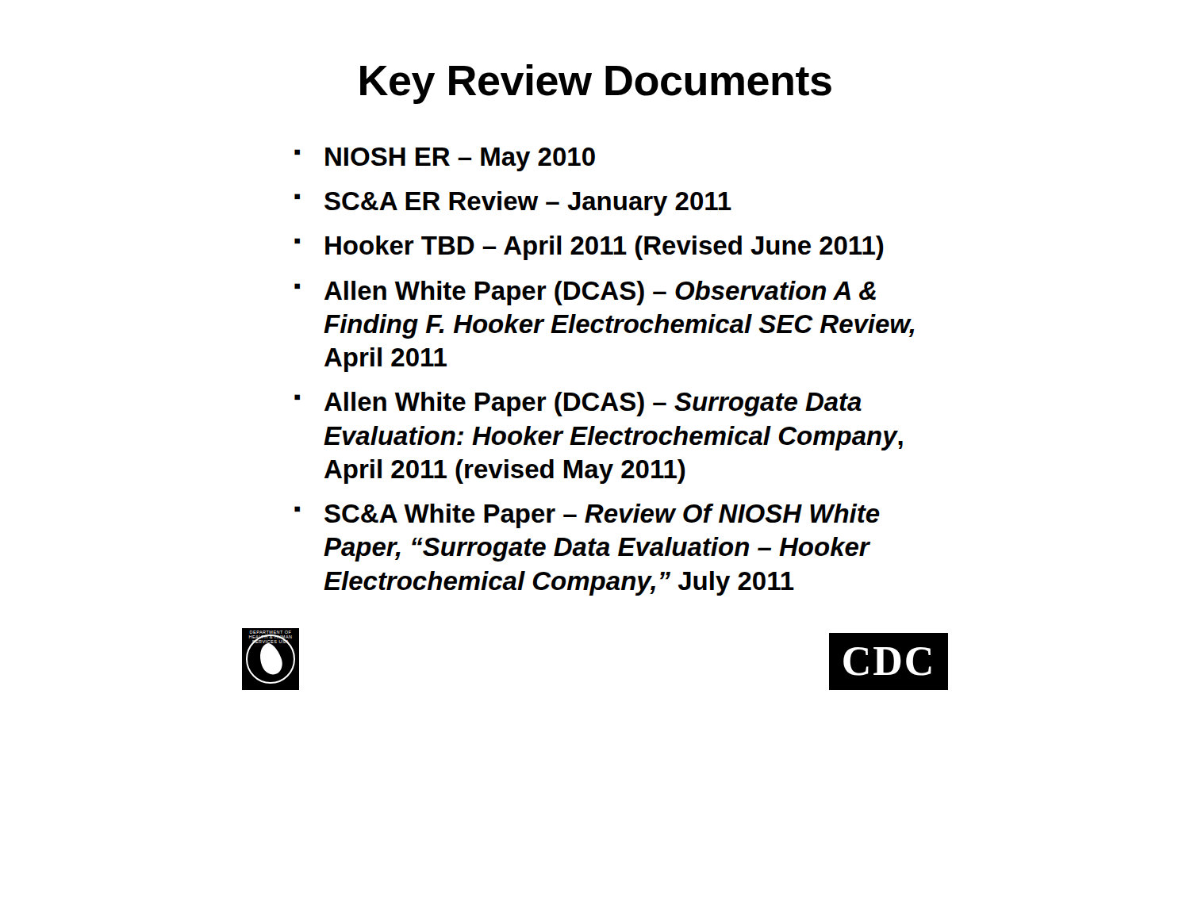Key Review Documents
NIOSH ER – May 2010
SC&A ER Review – January 2011
Hooker TBD – April 2011 (Revised June 2011)
Allen White Paper (DCAS) – Observation A & Finding F. Hooker Electrochemical SEC Review, April 2011
Allen White Paper (DCAS) – Surrogate Data Evaluation: Hooker Electrochemical Company, April 2011 (revised May 2011)
SC&A White Paper – Review Of NIOSH White Paper, “Surrogate Data Evaluation – Hooker Electrochemical Company,” July 2011
DEPARTMENT OF HEALTH & HUMAN SERVICES USA
CDC